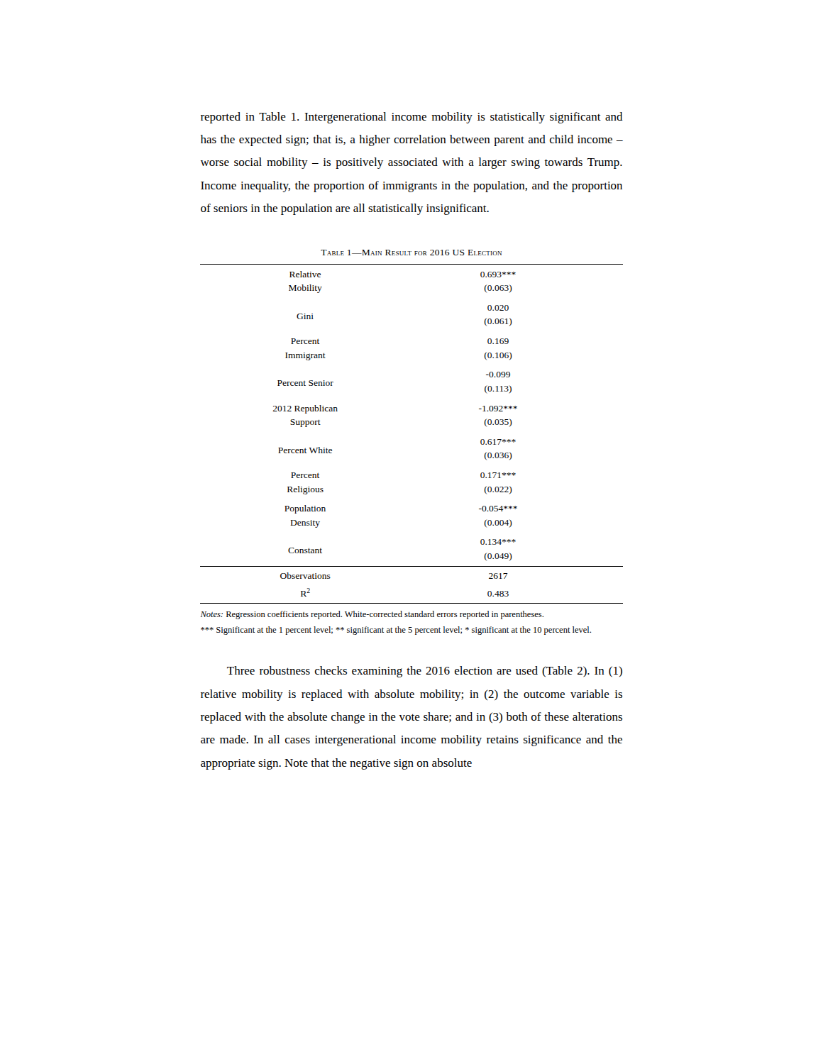reported in Table 1. Intergenerational income mobility is statistically significant and has the expected sign; that is, a higher correlation between parent and child income – worse social mobility – is positively associated with a larger swing towards Trump. Income inequality, the proportion of immigrants in the population, and the proportion of seniors in the population are all statistically insignificant.
Table 1—Main Result for 2016 US Election
| Relative | 0.693*** |
| Mobility | (0.063) |
| Gini | 0.020 |
| (0.061) |
| Percent | 0.169 |
| Immigrant | (0.106) |
| Percent Senior | -0.099 |
| (0.113) |
| 2012 Republican | -1.092*** |
| Support | (0.035) |
| Percent White | 0.617*** |
| (0.036) |
| Percent | 0.171*** |
| Religious | (0.022) |
| Population | -0.054*** |
| Density | (0.004) |
| Constant | 0.134*** |
| (0.049) |
| Observations | 2617 |
| R 2 | 0.483 |
Notes: Regression coefficients reported. White-corrected standard errors reported in parentheses.
*** Significant at the 1 percent level; ** significant at the 5 percent level; * significant at the 10 percent level.
Three robustness checks examining the 2016 election are used (Table 2). In (1) relative mobility is replaced with absolute mobility; in (2) the outcome variable is replaced with the absolute change in the vote share; and in (3) both of these alterations are made. In all cases intergenerational income mobility retains significance and the appropriate sign. Note that the negative sign on absolute